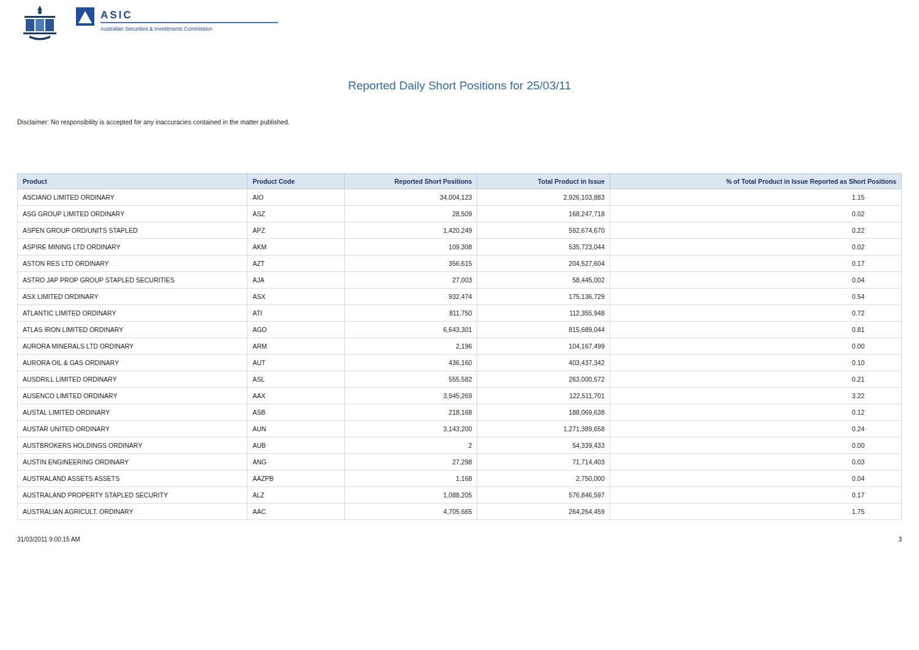ASIC Australian Securities & Investments Commission
Reported Daily Short Positions for 25/03/11
Disclaimer: No responsibility is accepted for any inaccuracies contained in the matter published.
| Product | Product Code | Reported Short Positions | Total Product in Issue | % of Total Product in Issue Reported as Short Positions |
| --- | --- | --- | --- | --- |
| ASCIANO LIMITED ORDINARY | AIO | 34,004,123 | 2,926,103,883 | 1.15 |
| ASG GROUP LIMITED ORDINARY | ASZ | 28,509 | 168,247,718 | 0.02 |
| ASPEN GROUP ORD/UNITS STAPLED | APZ | 1,420,249 | 592,674,670 | 0.22 |
| ASPIRE MINING LTD ORDINARY | AKM | 109,308 | 535,723,044 | 0.02 |
| ASTON RES LTD ORDINARY | AZT | 356,615 | 204,527,604 | 0.17 |
| ASTRO JAP PROP GROUP STAPLED SECURITIES | AJA | 27,003 | 58,445,002 | 0.04 |
| ASX LIMITED ORDINARY | ASX | 932,474 | 175,136,729 | 0.54 |
| ATLANTIC LIMITED ORDINARY | ATI | 811,750 | 112,355,948 | 0.72 |
| ATLAS IRON LIMITED ORDINARY | AGO | 6,643,301 | 815,689,044 | 0.81 |
| AURORA MINERALS LTD ORDINARY | ARM | 2,196 | 104,167,499 | 0.00 |
| AURORA OIL & GAS ORDINARY | AUT | 436,160 | 403,437,342 | 0.10 |
| AUSDRILL LIMITED ORDINARY | ASL | 555,582 | 263,000,572 | 0.21 |
| AUSENCO LIMITED ORDINARY | AAX | 3,945,269 | 122,511,701 | 3.22 |
| AUSTAL LIMITED ORDINARY | ASB | 218,168 | 188,069,638 | 0.12 |
| AUSTAR UNITED ORDINARY | AUN | 3,143,200 | 1,271,389,658 | 0.24 |
| AUSTBROKERS HOLDINGS ORDINARY | AUB | 2 | 54,339,433 | 0.00 |
| AUSTIN ENGINEERING ORDINARY | ANG | 27,298 | 71,714,403 | 0.03 |
| AUSTRALAND ASSETS ASSETS | AAZPB | 1,168 | 2,750,000 | 0.04 |
| AUSTRALAND PROPERTY STAPLED SECURITY | ALZ | 1,088,205 | 576,846,597 | 0.17 |
| AUSTRALIAN AGRICULT. ORDINARY | AAC | 4,705,665 | 264,264,459 | 1.75 |
31/03/2011 9:00:15 AM 3